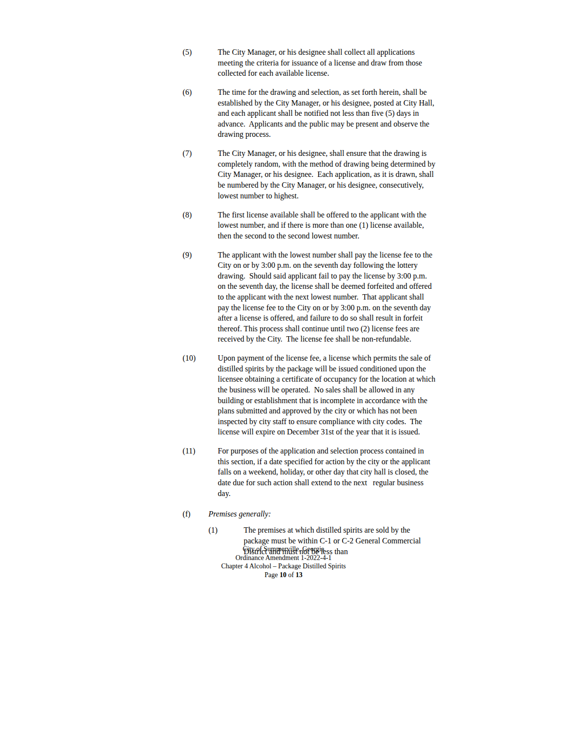(5) The City Manager, or his designee shall collect all applications meeting the criteria for issuance of a license and draw from those collected for each available license.
(6) The time for the drawing and selection, as set forth herein, shall be established by the City Manager, or his designee, posted at City Hall, and each applicant shall be notified not less than five (5) days in advance. Applicants and the public may be present and observe the drawing process.
(7) The City Manager, or his designee, shall ensure that the drawing is completely random, with the method of drawing being determined by City Manager, or his designee. Each application, as it is drawn, shall be numbered by the City Manager, or his designee, consecutively, lowest number to highest.
(8) The first license available shall be offered to the applicant with the lowest number, and if there is more than one (1) license available, then the second to the second lowest number.
(9) The applicant with the lowest number shall pay the license fee to the City on or by 3:00 p.m. on the seventh day following the lottery drawing. Should said applicant fail to pay the license by 3:00 p.m. on the seventh day, the license shall be deemed forfeited and offered to the applicant with the next lowest number. That applicant shall pay the license fee to the City on or by 3:00 p.m. on the seventh day after a license is offered, and failure to do so shall result in forfeit thereof. This process shall continue until two (2) license fees are received by the City. The license fee shall be non-refundable.
(10) Upon payment of the license fee, a license which permits the sale of distilled spirits by the package will be issued conditioned upon the licensee obtaining a certificate of occupancy for the location at which the business will be operated. No sales shall be allowed in any building or establishment that is incomplete in accordance with the plans submitted and approved by the city or which has not been inspected by city staff to ensure compliance with city codes. The license will expire on December 31st of the year that it is issued.
(11) For purposes of the application and selection process contained in this section, if a date specified for action by the city or the applicant falls on a weekend, holiday, or other day that city hall is closed, the date due for such action shall extend to the next regular business day.
(f) Premises generally:
(1) The premises at which distilled spirits are sold by the package must be within C-1 or C-2 General Commercial District and must not be less than
City of Summerville, Georgia
Ordinance Amendment 1-2022-4-1
Chapter 4 Alcohol – Package Distilled Spirits
Page 10 of 13